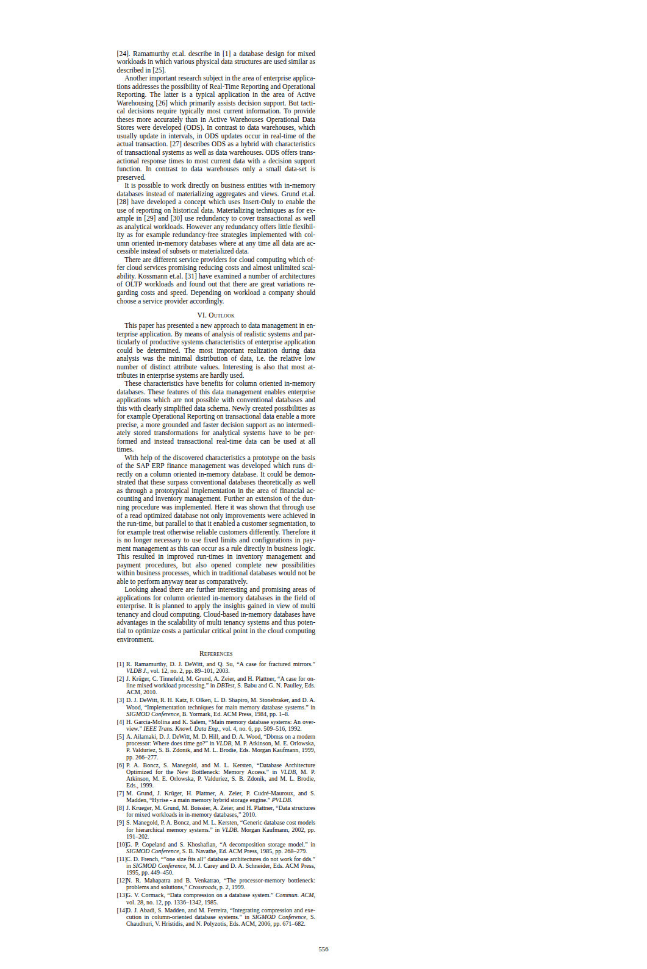[24]. Ramamurthy et.al. describe in [1] a database design for mixed workloads in which various physical data structures are used similar as described in [25].
Another important research subject in the area of enterprise applications addresses the possibility of Real-Time Reporting and Operational Reporting. The latter is a typical application in the area of Active Warehousing [26] which primarily assists decision support. But tactical decisions require typically most current information. To provide theses more accurately than in Active Warehouses Operational Data Stores were developed (ODS). In contrast to data warehouses, which usually update in intervals, in ODS updates occur in real-time of the actual transaction. [27] describes ODS as a hybrid with characteristics of transactional systems as well as data warehouses. ODS offers transactional response times to most current data with a decision support function. In contrast to data warehouses only a small data-set is preserved.
It is possible to work directly on business entities with in-memory databases instead of materializing aggregates and views. Grund et.al. [28] have developed a concept which uses Insert-Only to enable the use of reporting on historical data. Materializing techniques as for example in [29] and [30] use redundancy to cover transactional as well as analytical workloads. However any redundancy offers little flexibility as for example redundancy-free strategies implemented with column oriented in-memory databases where at any time all data are accessible instead of subsets or materialized data.
There are different service providers for cloud computing which offer cloud services promising reducing costs and almost unlimited scalability. Kossmann et.al. [31] have examined a number of architectures of OLTP workloads and found out that there are great variations regarding costs and speed. Depending on workload a company should choose a service provider accordingly.
VI. Outlook
This paper has presented a new approach to data management in enterprise application. By means of analysis of realistic systems and particularly of productive systems characteristics of enterprise application could be determined. The most important realization during data analysis was the minimal distribution of data, i.e. the relative low number of distinct attribute values. Interesting is also that most attributes in enterprise systems are hardly used.
These characteristics have benefits for column oriented in-memory databases. These features of this data management enables enterprise applications which are not possible with conventional databases and this with clearly simplified data schema. Newly created possibilities as for example Operational Reporting on transactional data enable a more precise, a more grounded and faster decision support as no intermediately stored transformations for analytical systems have to be performed and instead transactional real-time data can be used at all times.
With help of the discovered characteristics a prototype on the basis of the SAP ERP finance management was developed which runs directly on a column oriented in-memory database. It could be demonstrated that these surpass conventional databases theoretically as well as through a prototypical implementation in the area of financial accounting and inventory management. Further an extension of the dunning procedure was implemented. Here it was shown that through use of a read optimized database not only improvements were achieved in the run-time, but parallel to that it enabled a customer segmentation, to for example treat otherwise reliable customers differently. Therefore it is no longer necessary to use fixed limits and configurations in payment management as this can occur as a rule directly in business logic. This resulted in improved run-times in inventory management and payment procedures, but also opened complete new possibilities within business processes, which in traditional databases would not be able to perform anyway near as comparatively.
Looking ahead there are further interesting and promising areas of applications for column oriented in-memory databases in the field of enterprise. It is planned to apply the insights gained in view of multi tenancy and cloud computing. Cloud-based in-memory databases have advantages in the scalability of multi tenancy systems and thus potential to optimize costs a particular critical point in the cloud computing environment.
References
[1] R. Ramamurthy, D. J. DeWitt, and Q. Su, “A case for fractured mirrors.” VLDB J., vol. 12, no. 2, pp. 89–101, 2003.
[2] J. Krüger, C. Tinnefeld, M. Grund, A. Zeier, and H. Plattner, “A case for online mixed workload processing.” in DBTest, S. Babu and G. N. Paulley, Eds. ACM, 2010.
[3] D. J. DeWitt, R. H. Katz, F. Olken, L. D. Shapiro, M. Stonebraker, and D. A. Wood, “Implementation techniques for main memory database systems.” in SIGMOD Conference, B. Yormark, Ed. ACM Press, 1984, pp. 1–8.
[4] H. Garcia-Molina and K. Salem, “Main memory database systems: An overview.” IEEE Trans. Knowl. Data Eng., vol. 4, no. 6, pp. 509–516, 1992.
[5] A. Ailamaki, D. J. DeWitt, M. D. Hill, and D. A. Wood, “Dbmss on a modern processor: Where does time go?” in VLDB, M. P. Atkinson, M. E. Orlowska, P. Valduriez, S. B. Zdonik, and M. L. Brodie, Eds. Morgan Kaufmann, 1999, pp. 266–277.
[6] P. A. Boncz, S. Manegold, and M. L. Kersten, “Database Architecture Optimized for the New Bottleneck: Memory Access.” in VLDB, M. P. Atkinson, M. E. Orlowska, P. Valduriez, S. B. Zdonik, and M. L. Brodie, Eds., 1999.
[7] M. Grund, J. Krüger, H. Plattner, A. Zeier, P. Cudré-Mauroux, and S. Madden, “Hyrise - a main memory hybrid storage engine.” PVLDB.
[8] J. Krueger, M. Grund, M. Boissier, A. Zeier, and H. Plattner, “Data structures for mixed workloads in in-memory databases,” 2010.
[9] S. Manegold, P. A. Boncz, and M. L. Kersten, “Generic database cost models for hierarchical memory systems.” in VLDB. Morgan Kaufmann, 2002, pp. 191–202.
[10] G. P. Copeland and S. Khoshafian, “A decomposition storage model.” in SIGMOD Conference, S. B. Navathe, Ed. ACM Press, 1985, pp. 268–279.
[11] C. D. French, “”one size fits all” database architectures do not work for dds.” in SIGMOD Conference, M. J. Carey and D. A. Schneider, Eds. ACM Press, 1995, pp. 449–450.
[12] N. R. Mahapatra and B. Venkatrao, “The processor-memory bottleneck: problems and solutions,” Crossroads, p. 2, 1999.
[13] G. V. Cormack, “Data compression on a database system.” Commun. ACM, vol. 28, no. 12, pp. 1336–1342, 1985.
[14] D. J. Abadi, S. Madden, and M. Ferreira, “Integrating compression and execution in column-oriented database systems.” in SIGMOD Conference, S. Chaudhuri, V. Hristidis, and N. Polyzotis, Eds. ACM, 2006, pp. 671–682.
556